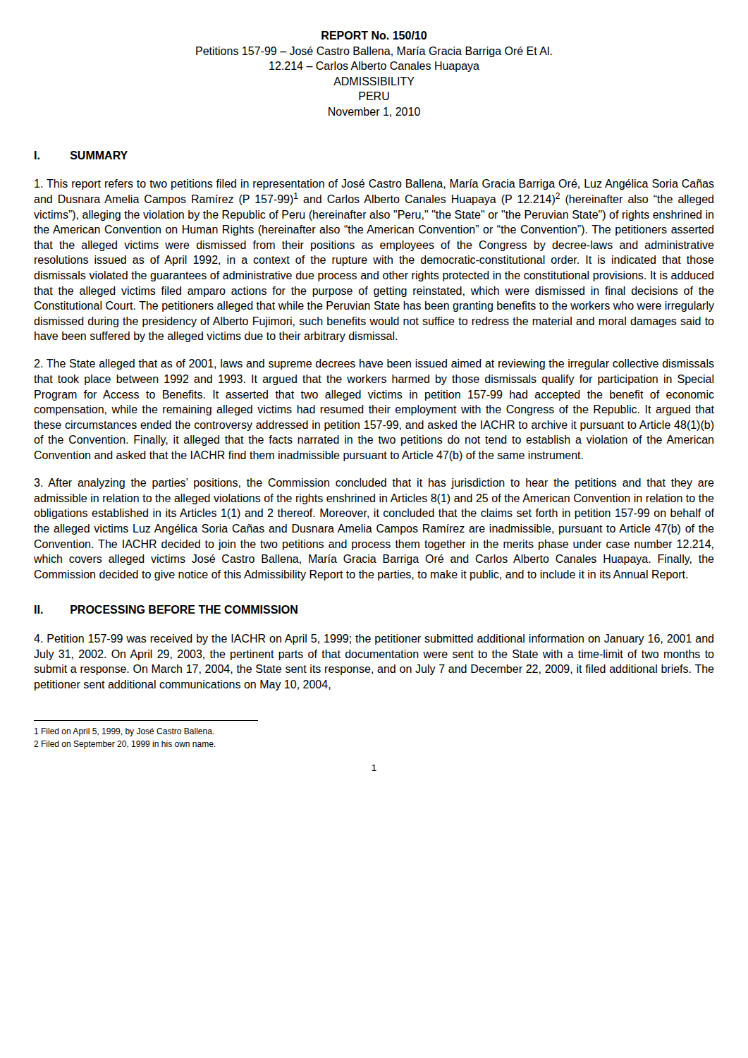REPORT No. 150/10
Petitions 157-99 – José Castro Ballena, María Gracia Barriga Oré Et Al.
12.214 – Carlos Alberto Canales Huapaya
ADMISSIBILITY
PERU
November 1, 2010
I. SUMMARY
1. This report refers to two petitions filed in representation of José Castro Ballena, María Gracia Barriga Oré, Luz Angélica Soria Cañas and Dusnara Amelia Campos Ramírez (P 157-99)1 and Carlos Alberto Canales Huapaya (P 12.214)2 (hereinafter also “the alleged victims”), alleging the violation by the Republic of Peru (hereinafter also "Peru," "the State" or "the Peruvian State") of rights enshrined in the American Convention on Human Rights (hereinafter also “the American Convention” or “the Convention”). The petitioners asserted that the alleged victims were dismissed from their positions as employees of the Congress by decree-laws and administrative resolutions issued as of April 1992, in a context of the rupture with the democratic-constitutional order. It is indicated that those dismissals violated the guarantees of administrative due process and other rights protected in the constitutional provisions. It is adduced that the alleged victims filed amparo actions for the purpose of getting reinstated, which were dismissed in final decisions of the Constitutional Court. The petitioners alleged that while the Peruvian State has been granting benefits to the workers who were irregularly dismissed during the presidency of Alberto Fujimori, such benefits would not suffice to redress the material and moral damages said to have been suffered by the alleged victims due to their arbitrary dismissal.
2. The State alleged that as of 2001, laws and supreme decrees have been issued aimed at reviewing the irregular collective dismissals that took place between 1992 and 1993. It argued that the workers harmed by those dismissals qualify for participation in Special Program for Access to Benefits. It asserted that two alleged victims in petition 157-99 had accepted the benefit of economic compensation, while the remaining alleged victims had resumed their employment with the Congress of the Republic. It argued that these circumstances ended the controversy addressed in petition 157-99, and asked the IACHR to archive it pursuant to Article 48(1)(b) of the Convention. Finally, it alleged that the facts narrated in the two petitions do not tend to establish a violation of the American Convention and asked that the IACHR find them inadmissible pursuant to Article 47(b) of the same instrument.
3. After analyzing the parties’ positions, the Commission concluded that it has jurisdiction to hear the petitions and that they are admissible in relation to the alleged violations of the rights enshrined in Articles 8(1) and 25 of the American Convention in relation to the obligations established in its Articles 1(1) and 2 thereof. Moreover, it concluded that the claims set forth in petition 157-99 on behalf of the alleged victims Luz Angélica Soria Cañas and Dusnara Amelia Campos Ramírez are inadmissible, pursuant to Article 47(b) of the Convention. The IACHR decided to join the two petitions and process them together in the merits phase under case number 12.214, which covers alleged victims José Castro Ballena, María Gracia Barriga Oré and Carlos Alberto Canales Huapaya. Finally, the Commission decided to give notice of this Admissibility Report to the parties, to make it public, and to include it in its Annual Report.
II. PROCESSING BEFORE THE COMMISSION
4. Petition 157-99 was received by the IACHR on April 5, 1999; the petitioner submitted additional information on January 16, 2001 and July 31, 2002. On April 29, 2003, the pertinent parts of that documentation were sent to the State with a time-limit of two months to submit a response. On March 17, 2004, the State sent its response, and on July 7 and December 22, 2009, it filed additional briefs. The petitioner sent additional communications on May 10, 2004,
1 Filed on April 5, 1999, by José Castro Ballena.
2 Filed on September 20, 1999 in his own name.
1